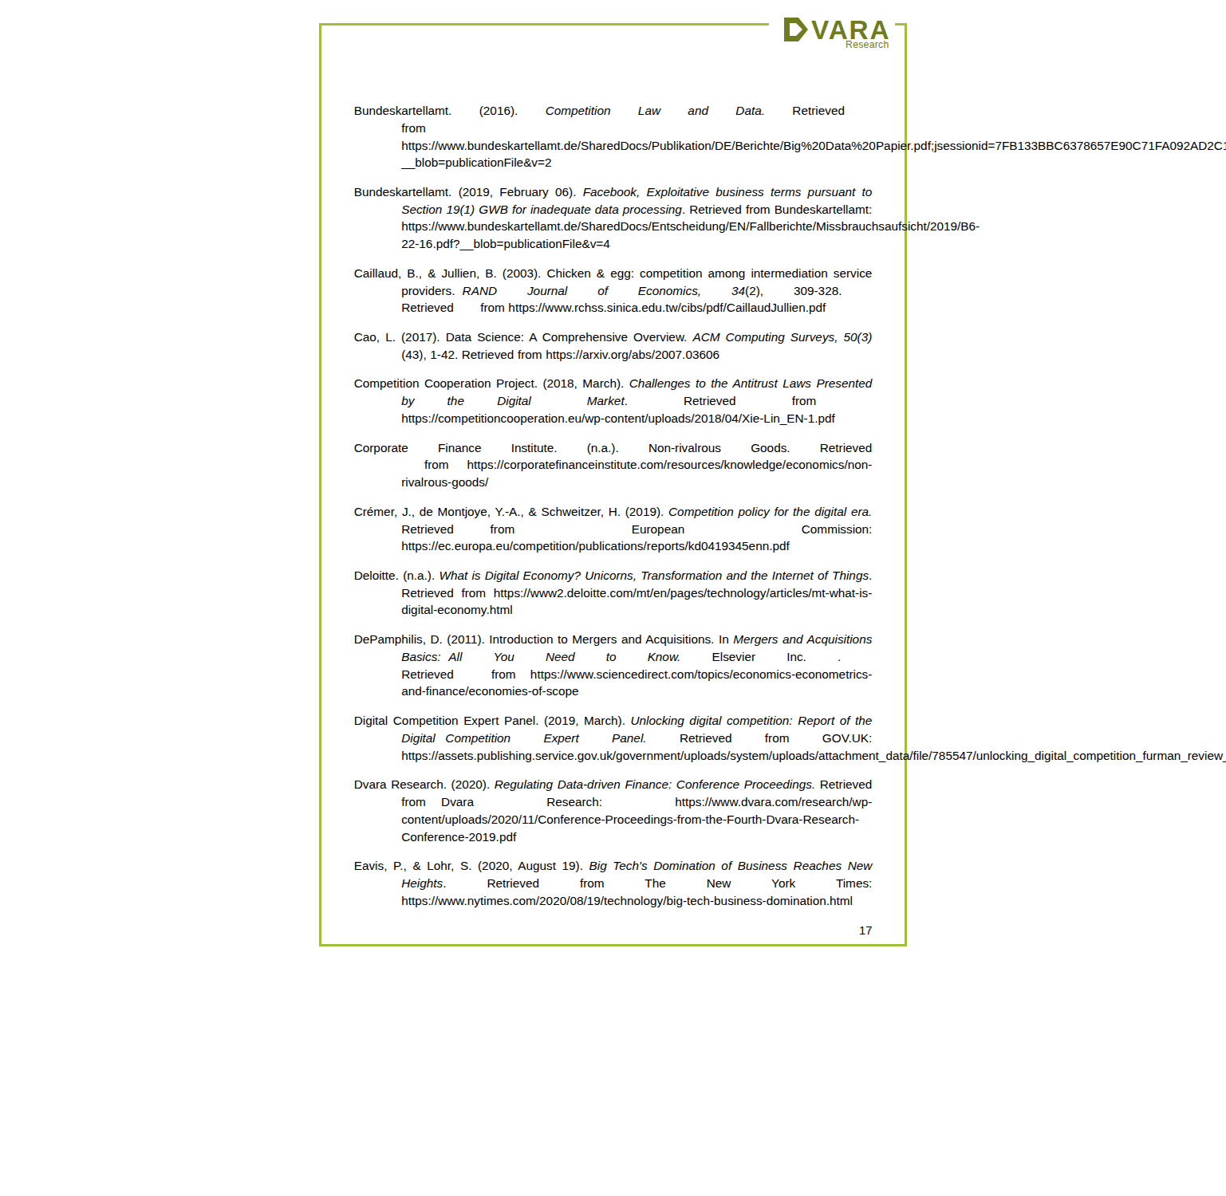VARA
Research
Bundeskartellamt. (2016). Competition Law and Data. Retrieved from https://www.bundeskartellamt.de/SharedDocs/Publikation/DE/Berichte/Big%20Data%20Papier.pdf;jsessionid=7FB133BBC6378657E90C71FA092AD2C1.2_cid387?__blob=publicationFile&v=2
Bundeskartellamt. (2019, February 06). Facebook, Exploitative business terms pursuant to Section 19(1) GWB for inadequate data processing. Retrieved from Bundeskartellamt: https://www.bundeskartellamt.de/SharedDocs/Entscheidung/EN/Fallberichte/Missbrauchsaufsicht/2019/B6-22-16.pdf?__blob=publicationFile&v=4
Caillaud, B., & Jullien, B. (2003). Chicken & egg: competition among intermediation service providers. RAND Journal of Economics, 34(2), 309-328. Retrieved from https://www.rchss.sinica.edu.tw/cibs/pdf/CaillaudJullien.pdf
Cao, L. (2017). Data Science: A Comprehensive Overview. ACM Computing Surveys, 50(3)(43), 1-42. Retrieved from https://arxiv.org/abs/2007.03606
Competition Cooperation Project. (2018, March). Challenges to the Antitrust Laws Presented by the Digital Market. Retrieved from https://competitioncooperation.eu/wp-content/uploads/2018/04/Xie-Lin_EN-1.pdf
Corporate Finance Institute. (n.a.). Non-rivalrous Goods. Retrieved from https://corporatefinanceinstitute.com/resources/knowledge/economics/non-rivalrous-goods/
Crémer, J., de Montjoye, Y.-A., & Schweitzer, H. (2019). Competition policy for the digital era. Retrieved from European Commission: https://ec.europa.eu/competition/publications/reports/kd0419345enn.pdf
Deloitte. (n.a.). What is Digital Economy? Unicorns, Transformation and the Internet of Things. Retrieved from https://www2.deloitte.com/mt/en/pages/technology/articles/mt-what-is-digital-economy.html
DePamphilis, D. (2011). Introduction to Mergers and Acquisitions. In Mergers and Acquisitions Basics: All You Need to Know. Elsevier Inc. . Retrieved from https://www.sciencedirect.com/topics/economics-econometrics-and-finance/economies-of-scope
Digital Competition Expert Panel. (2019, March). Unlocking digital competition: Report of the Digital Competition Expert Panel. Retrieved from GOV.UK: https://assets.publishing.service.gov.uk/government/uploads/system/uploads/attachment_data/file/785547/unlocking_digital_competition_furman_review_web.pdf
Dvara Research. (2020). Regulating Data-driven Finance: Conference Proceedings. Retrieved from Dvara Research: https://www.dvara.com/research/wp-content/uploads/2020/11/Conference-Proceedings-from-the-Fourth-Dvara-Research-Conference-2019.pdf
Eavis, P., & Lohr, S. (2020, August 19). Big Tech's Domination of Business Reaches New Heights. Retrieved from The New York Times: https://www.nytimes.com/2020/08/19/technology/big-tech-business-domination.html
17